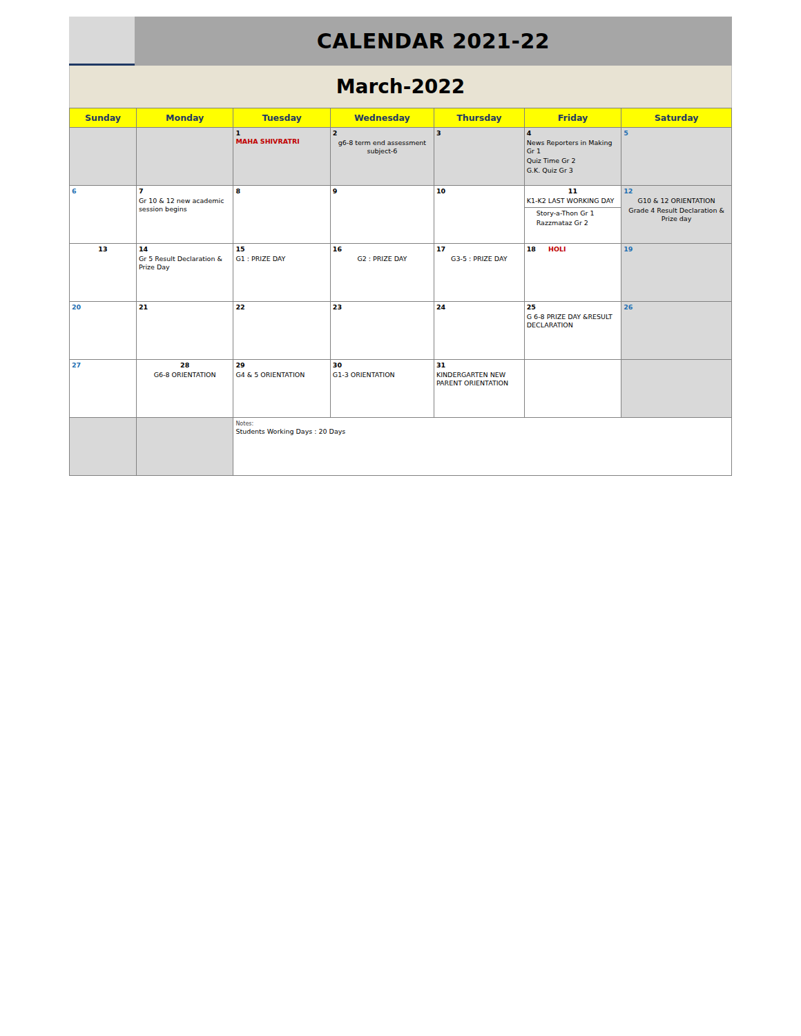CALENDAR 2021-22
March-2022
| Sunday | Monday | Tuesday | Wednesday | Thursday | Friday | Saturday |
| --- | --- | --- | --- | --- | --- | --- |
| | | 1 MAHA SHIVRATRI | 2 g6-8 term end assessment subject-6 | 3 | 4 News Reporters in Making Gr 1 Quiz Time Gr 2 G.K. Quiz Gr 3 | 5 |
| 6 | 7 Gr 10 & 12 new academic session begins | 8 | 9 | 10 | 11 K1-K2 LAST WORKING DAY Story-a-Thon Gr 1 Razzmataz Gr 2 | 12 G10 & 12 ORIENTATION Grade 4 Result Declaration & Prize day |
| 13 | 14 Gr 5 Result Declaration & Prize Day | 15 G1 : PRIZE DAY | 16 G2 : PRIZE DAY | 17 G3-5 : PRIZE DAY | 18 HOLI | 19 |
| 20 | 21 | 22 | 23 | 24 | 25 G 6-8 PRIZE DAY &RESULT DECLARATION | 26 |
| 27 | 28 G6-8 ORIENTATION | 29 G4 & 5 ORIENTATION | 30 G1-3 ORIENTATION | 31 KINDERGARTEN NEW PARENT ORIENTATION | | |
| | | Notes: Students Working Days : 20 Days |